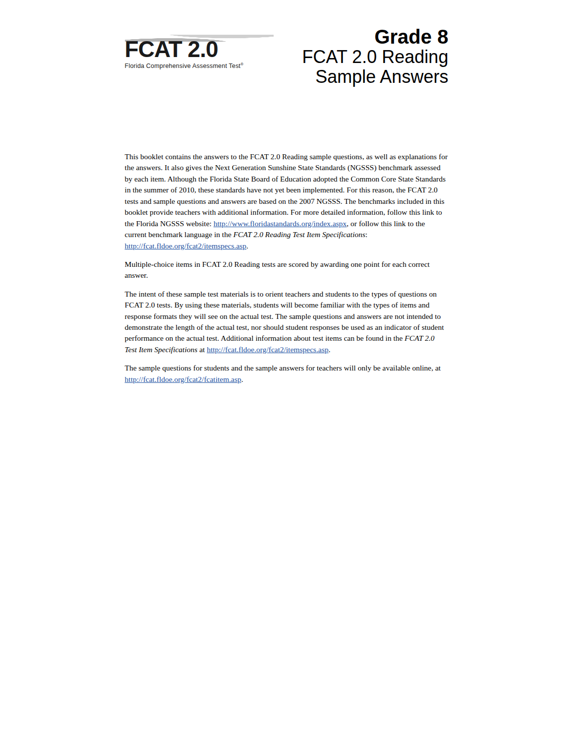FCAT 2.0
Florida Comprehensive Assessment Test®
Grade 8
FCAT 2.0 Reading
Sample Answers
This booklet contains the answers to the FCAT 2.0 Reading sample questions, as well as explanations for the answers. It also gives the Next Generation Sunshine State Standards (NGSSS) benchmark assessed by each item. Although the Florida State Board of Education adopted the Common Core State Standards in the summer of 2010, these standards have not yet been implemented. For this reason, the FCAT 2.0 tests and sample questions and answers are based on the 2007 NGSSS. The benchmarks included in this booklet provide teachers with additional information. For more detailed information, follow this link to the Florida NGSSS website: http://www.floridastandards.org/index.aspx, or follow this link to the current benchmark language in the FCAT 2.0 Reading Test Item Specifications: http://fcat.fldoe.org/fcat2/itemspecs.asp.
Multiple-choice items in FCAT 2.0 Reading tests are scored by awarding one point for each correct answer.
The intent of these sample test materials is to orient teachers and students to the types of questions on FCAT 2.0 tests. By using these materials, students will become familiar with the types of items and response formats they will see on the actual test. The sample questions and answers are not intended to demonstrate the length of the actual test, nor should student responses be used as an indicator of student performance on the actual test. Additional information about test items can be found in the FCAT 2.0 Test Item Specifications at http://fcat.fldoe.org/fcat2/itemspecs.asp.
The sample questions for students and the sample answers for teachers will only be available online, at http://fcat.fldoe.org/fcat2/fcatitem.asp.